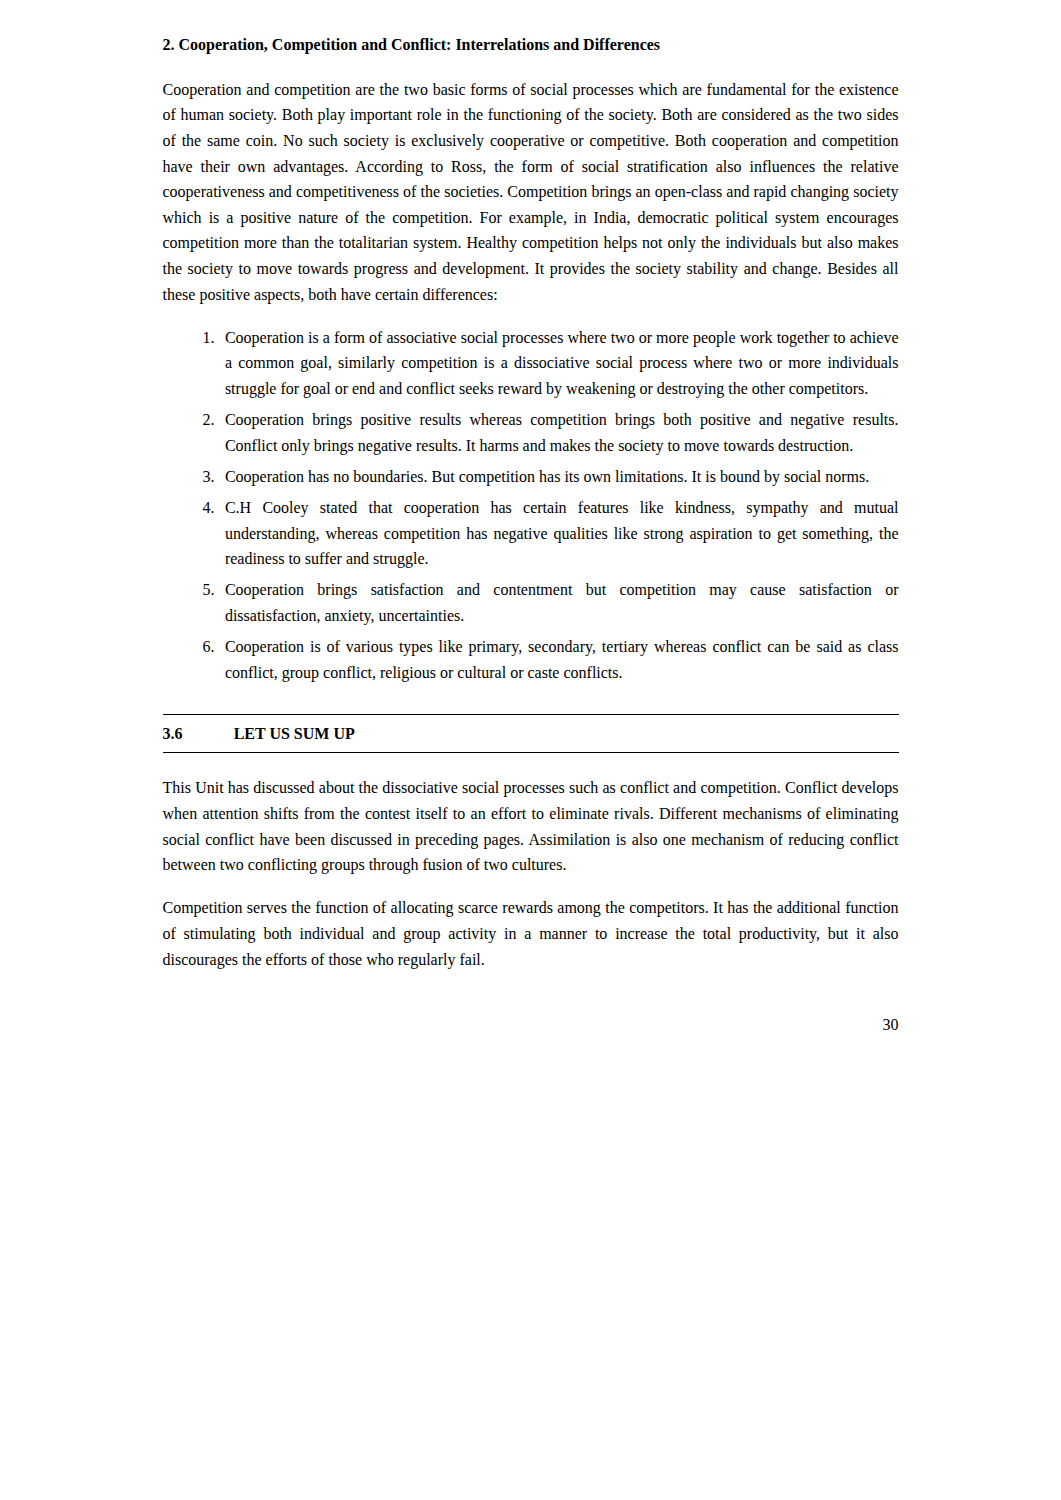2. Cooperation, Competition and Conflict: Interrelations and Differences
Cooperation and competition are the two basic forms of social processes which are fundamental for the existence of human society. Both play important role in the functioning of the society. Both are considered as the two sides of the same coin. No such society is exclusively cooperative or competitive. Both cooperation and competition have their own advantages. According to Ross, the form of social stratification also influences the relative cooperativeness and competitiveness of the societies. Competition brings an open-class and rapid changing society which is a positive nature of the competition. For example, in India, democratic political system encourages competition more than the totalitarian system. Healthy competition helps not only the individuals but also makes the society to move towards progress and development. It provides the society stability and change. Besides all these positive aspects, both have certain differences:
Cooperation is a form of associative social processes where two or more people work together to achieve a common goal, similarly competition is a dissociative social process where two or more individuals struggle for goal or end and conflict seeks reward by weakening or destroying the other competitors.
Cooperation brings positive results whereas competition brings both positive and negative results. Conflict only brings negative results. It harms and makes the society to move towards destruction.
Cooperation has no boundaries. But competition has its own limitations. It is bound by social norms.
C.H Cooley stated that cooperation has certain features like kindness, sympathy and mutual understanding, whereas competition has negative qualities like strong aspiration to get something, the readiness to suffer and struggle.
Cooperation brings satisfaction and contentment but competition may cause satisfaction or dissatisfaction, anxiety, uncertainties.
Cooperation is of various types like primary, secondary, tertiary whereas conflict can be said as class conflict, group conflict, religious or cultural or caste conflicts.
3.6 LET US SUM UP
This Unit has discussed about the dissociative social processes such as conflict and competition. Conflict develops when attention shifts from the contest itself to an effort to eliminate rivals. Different mechanisms of eliminating social conflict have been discussed in preceding pages. Assimilation is also one mechanism of reducing conflict between two conflicting groups through fusion of two cultures.
Competition serves the function of allocating scarce rewards among the competitors. It has the additional function of stimulating both individual and group activity in a manner to increase the total productivity, but it also discourages the efforts of those who regularly fail.
30